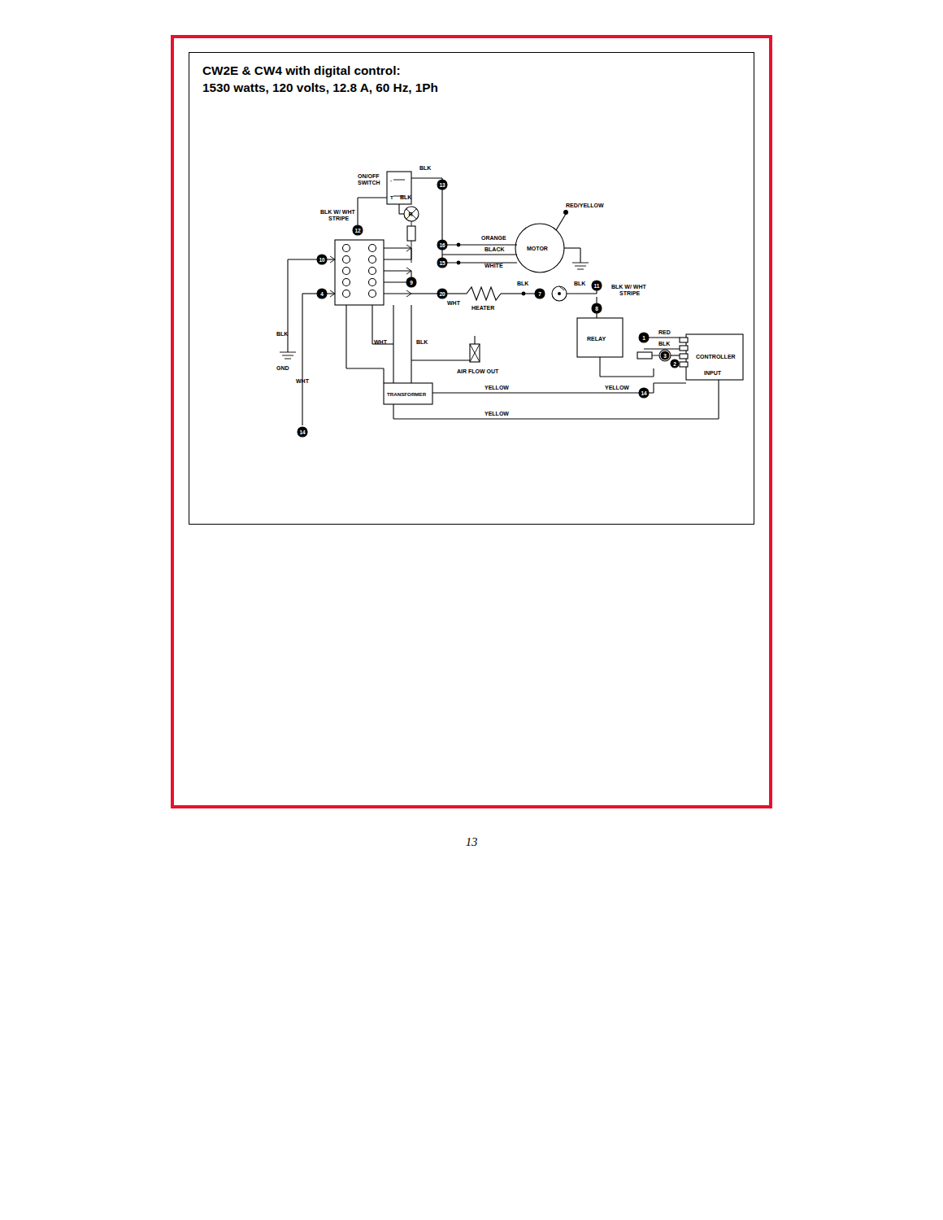CW2E & CW4 with digital control:
1530 watts, 120 volts, 12.8 A, 60 Hz, 1Ph
ON/OFF SWITCH - T BLK 13 BLK R BLK W/ WHT STRIPE 12 10 4 MOTOR ORANGE BLACK WHITE 16 15 RED/YELLOW 9 20 WHT HEATER BLK 7 BLK 11 BLK W/ WHT STRIPE 8 RELAY CONTROLLER INPUT RED 1 BLK 3 2 TRANSFORMER WHT BLK AIR FLOW OUT YELLOW YELLOW 14 YELLOW BLK GND WHT 14
13